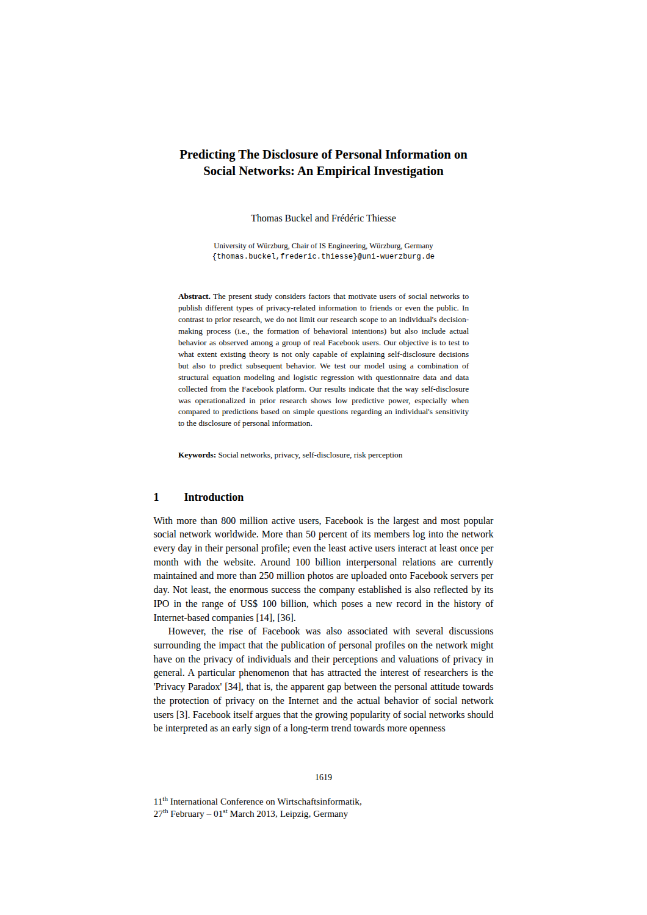Predicting The Disclosure of Personal Information on
Social Networks: An Empirical Investigation
Thomas Buckel and Frédéric Thiesse
University of Würzburg, Chair of IS Engineering, Würzburg, Germany
{thomas.buckel,frederic.thiesse}@uni-wuerzburg.de
Abstract. The present study considers factors that motivate users of social networks to publish different types of privacy-related information to friends or even the public. In contrast to prior research, we do not limit our research scope to an individual's decision-making process (i.e., the formation of behavioral intentions) but also include actual behavior as observed among a group of real Facebook users. Our objective is to test to what extent existing theory is not only capable of explaining self-disclosure decisions but also to predict subsequent behavior. We test our model using a combination of structural equation modeling and logistic regression with questionnaire data and data collected from the Facebook platform. Our results indicate that the way self-disclosure was operationalized in prior research shows low predictive power, especially when compared to predictions based on simple questions regarding an individual's sensitivity to the disclosure of personal information.
Keywords: Social networks, privacy, self-disclosure, risk perception
1 Introduction
With more than 800 million active users, Facebook is the largest and most popular social network worldwide. More than 50 percent of its members log into the network every day in their personal profile; even the least active users interact at least once per month with the website. Around 100 billion interpersonal relations are currently maintained and more than 250 million photos are uploaded onto Facebook servers per day. Not least, the enormous success the company established is also reflected by its IPO in the range of US$ 100 billion, which poses a new record in the history of Internet-based companies [14], [36].
However, the rise of Facebook was also associated with several discussions surrounding the impact that the publication of personal profiles on the network might have on the privacy of individuals and their perceptions and valuations of privacy in general. A particular phenomenon that has attracted the interest of researchers is the 'Privacy Paradox' [34], that is, the apparent gap between the personal attitude towards the protection of privacy on the Internet and the actual behavior of social network users [3]. Facebook itself argues that the growing popularity of social networks should be interpreted as an early sign of a long-term trend towards more openness
1619
11th International Conference on Wirtschaftsinformatik,
27th February – 01st March 2013, Leipzig, Germany